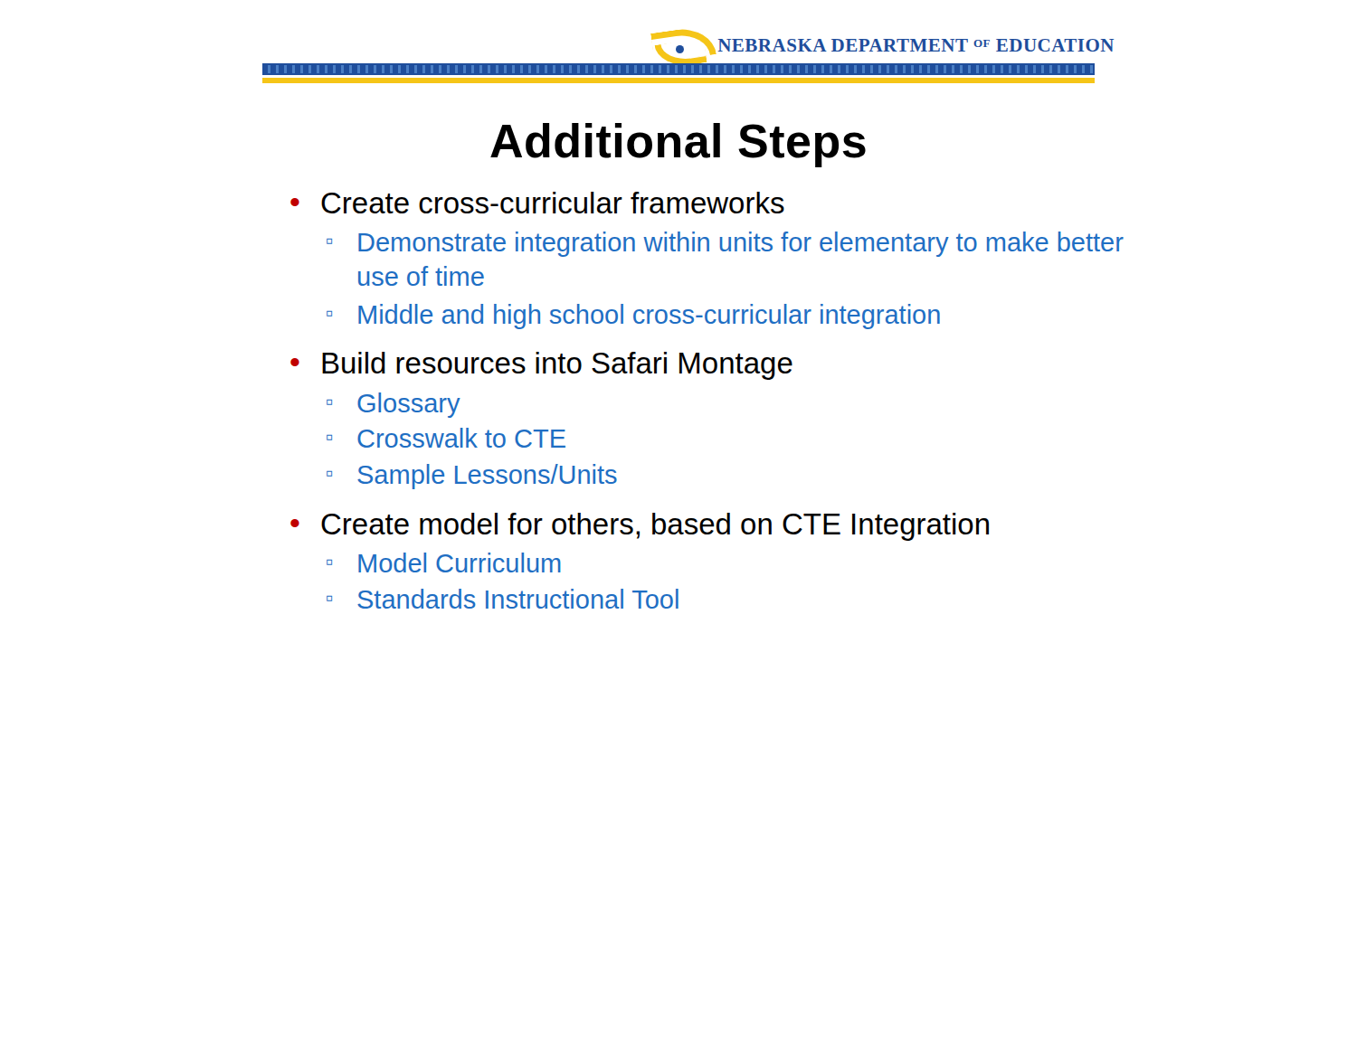NEBRASKA DEPARTMENT OF EDUCATION
Additional Steps
Create cross-curricular frameworks
Demonstrate integration within units for elementary to make better use of time
Middle and high school cross-curricular integration
Build resources into Safari Montage
Glossary
Crosswalk to CTE
Sample Lessons/Units
Create model for others, based on CTE Integration
Model Curriculum
Standards Instructional Tool